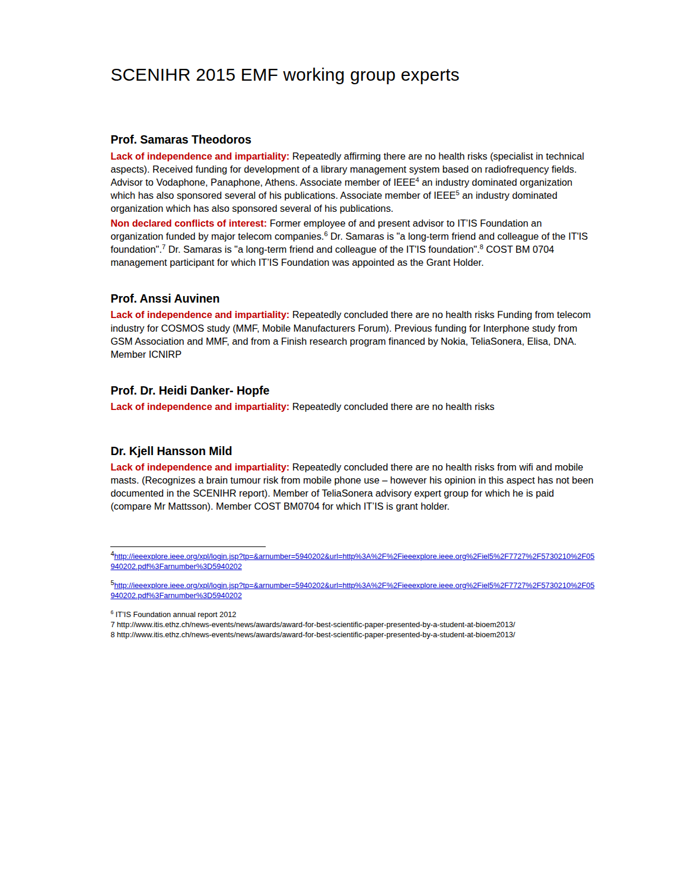SCENIHR 2015 EMF working group experts
Prof. Samaras Theodoros
Lack of independence and impartiality: Repeatedly affirming there are no health risks (specialist in technical aspects). Received funding for development of a library management system based on radiofrequency fields. Advisor to Vodaphone, Panaphone, Athens. Associate member of IEEE4 an industry dominated organization which has also sponsored several of his publications. Associate member of IEEE5 an industry dominated organization which has also sponsored several of his publications.
Non declared conflicts of interest: Former employee of and present advisor to IT’IS Foundation an organization funded by major telecom companies.6 Dr. Samaras is "a long-term friend and colleague of the IT'IS foundation".7 Dr. Samaras is "a long-term friend and colleague of the IT'IS foundation".8 COST BM 0704 management participant for which IT’IS Foundation was appointed as the Grant Holder.
Prof. Anssi Auvinen
Lack of independence and impartiality: Repeatedly concluded there are no health risks Funding from telecom industry for COSMOS study (MMF, Mobile Manufacturers Forum). Previous funding for Interphone study from GSM Association and MMF, and from a Finish research program financed by Nokia, TeliaSonera, Elisa, DNA. Member ICNIRP
Prof. Dr. Heidi Danker- Hopfe
Lack of independence and impartiality: Repeatedly concluded there are no health risks
Dr. Kjell Hansson Mild
Lack of independence and impartiality: Repeatedly concluded there are no health risks from wifi and mobile masts. (Recognizes a brain tumour risk from mobile phone use – however his opinion in this aspect has not been documented in the SCENIHR report). Member of TeliaSonera advisory expert group for which he is paid (compare Mr Mattsson). Member COST BM0704 for which IT’IS is grant holder.
4http://ieeexplore.ieee.org/xpl/login.jsp?tp=&arnumber=5940202&url=http%3A%2F%2Fieeexplore.ieee.org%2Fiel5%2F7727%2F5730210%2F05940202.pdf%3Farnumber%3D5940202
5http://ieeexplore.ieee.org/xpl/login.jsp?tp=&arnumber=5940202&url=http%3A%2F%2Fieeexplore.ieee.org%2Fiel5%2F7727%2F5730210%2F05940202.pdf%3Farnumber%3D5940202
6 IT’IS Foundation annual report 2012
7 http://www.itis.ethz.ch/news-events/news/awards/award-for-best-scientific-paper-presented-by-a-student-at-bioem2013/
8 http://www.itis.ethz.ch/news-events/news/awards/award-for-best-scientific-paper-presented-by-a-student-at-bioem2013/